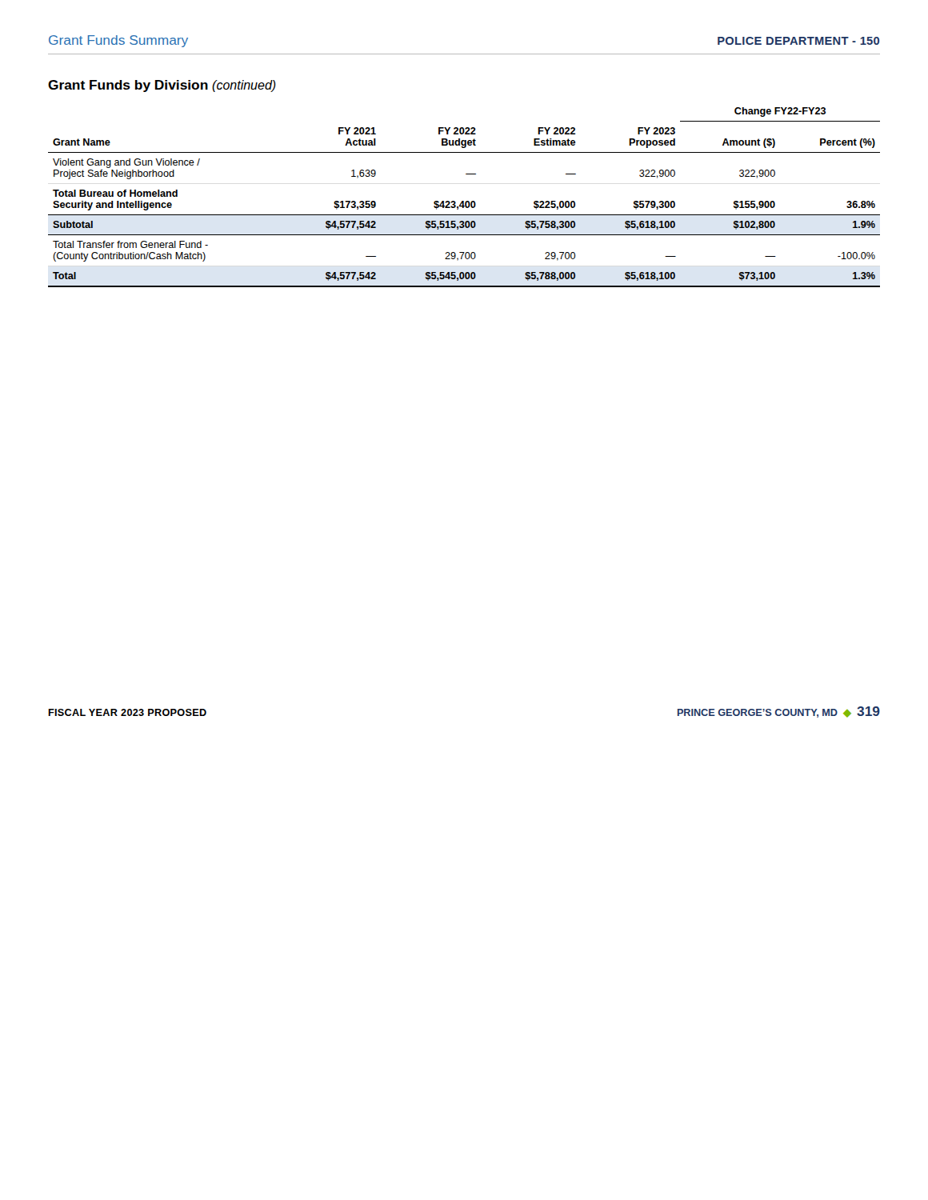Grant Funds Summary
POLICE DEPARTMENT - 150
Grant Funds by Division (continued)
| | | | | | Change FY22-FY23 |
| --- | --- | --- | --- | --- | --- |
| Grant Name | FY 2021 Actual | FY 2022 Budget | FY 2022 Estimate | FY 2023 Proposed | Amount ($) | Percent (%) |
| Violent Gang and Gun Violence / Project Safe Neighborhood | 1,639 | — | — | 322,900 | 322,900 | |
| Total Bureau of Homeland Security and Intelligence | $173,359 | $423,400 | $225,000 | $579,300 | $155,900 | 36.8% |
| Subtotal | $4,577,542 | $5,515,300 | $5,758,300 | $5,618,100 | $102,800 | 1.9% |
| Total Transfer from General Fund - (County Contribution/Cash Match) | — | 29,700 | 29,700 | — | — | -100.0% |
| Total | $4,577,542 | $5,545,000 | $5,788,000 | $5,618,100 | $73,100 | 1.3% |
FISCAL YEAR 2023 PROPOSED
PRINCE GEORGE’S COUNTY, MD ◆ 319